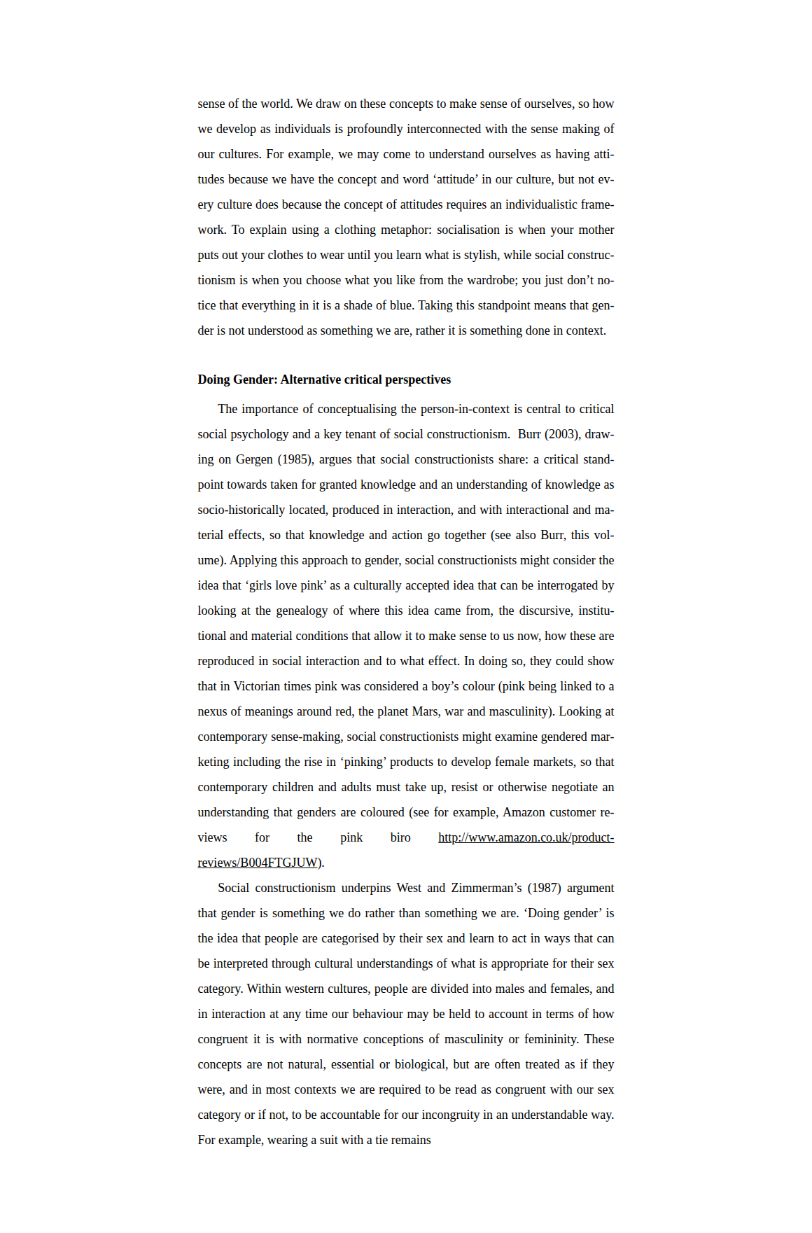sense of the world. We draw on these concepts to make sense of ourselves, so how we develop as individuals is profoundly interconnected with the sense making of our cultures. For example, we may come to understand ourselves as having attitudes because we have the concept and word ‘attitude’ in our culture, but not every culture does because the concept of attitudes requires an individualistic framework. To explain using a clothing metaphor: socialisation is when your mother puts out your clothes to wear until you learn what is stylish, while social constructionism is when you choose what you like from the wardrobe; you just don’t notice that everything in it is a shade of blue. Taking this standpoint means that gender is not understood as something we are, rather it is something done in context.
Doing Gender: Alternative critical perspectives
The importance of conceptualising the person-in-context is central to critical social psychology and a key tenant of social constructionism. Burr (2003), drawing on Gergen (1985), argues that social constructionists share: a critical standpoint towards taken for granted knowledge and an understanding of knowledge as socio-historically located, produced in interaction, and with interactional and material effects, so that knowledge and action go together (see also Burr, this volume). Applying this approach to gender, social constructionists might consider the idea that ‘girls love pink’ as a culturally accepted idea that can be interrogated by looking at the genealogy of where this idea came from, the discursive, institutional and material conditions that allow it to make sense to us now, how these are reproduced in social interaction and to what effect. In doing so, they could show that in Victorian times pink was considered a boy’s colour (pink being linked to a nexus of meanings around red, the planet Mars, war and masculinity). Looking at contemporary sense-making, social constructionists might examine gendered marketing including the rise in ‘pinking’ products to develop female markets, so that contemporary children and adults must take up, resist or otherwise negotiate an understanding that genders are coloured (see for example, Amazon customer reviews for the pink biro http://www.amazon.co.uk/product-reviews/B004FTGJUW).
Social constructionism underpins West and Zimmerman’s (1987) argument that gender is something we do rather than something we are. ‘Doing gender’ is the idea that people are categorised by their sex and learn to act in ways that can be interpreted through cultural understandings of what is appropriate for their sex category. Within western cultures, people are divided into males and females, and in interaction at any time our behaviour may be held to account in terms of how congruent it is with normative conceptions of masculinity or femininity. These concepts are not natural, essential or biological, but are often treated as if they were, and in most contexts we are required to be read as congruent with our sex category or if not, to be accountable for our incongruity in an understandable way. For example, wearing a suit with a tie remains